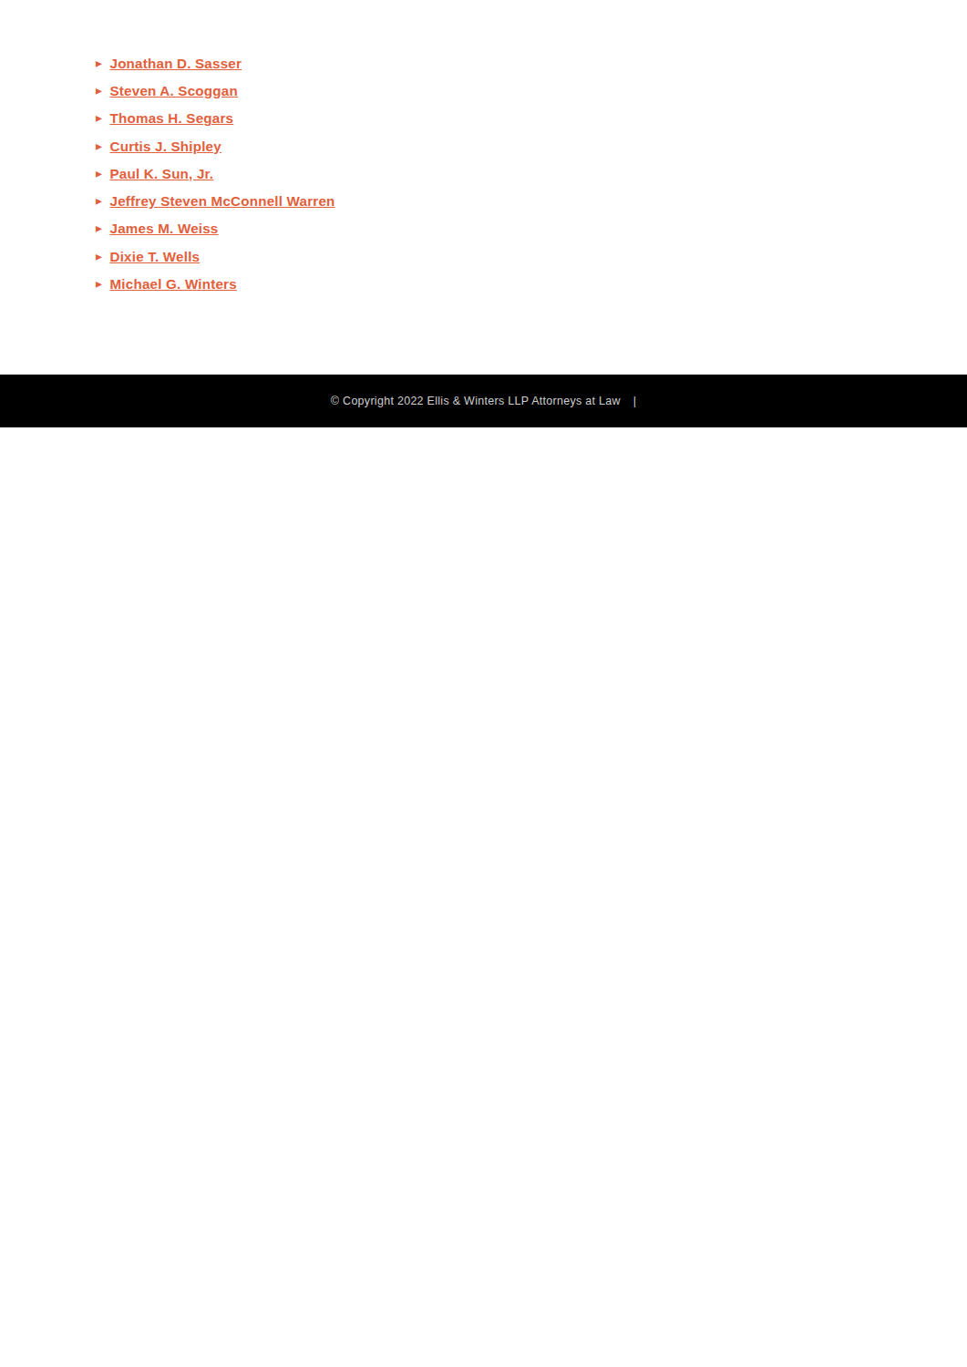Jonathan D. Sasser
Steven A. Scoggan
Thomas H. Segars
Curtis J. Shipley
Paul K. Sun, Jr.
Jeffrey Steven McConnell Warren
James M. Weiss
Dixie T. Wells
Michael G. Winters
© Copyright 2022 Ellis & Winters LLP Attorneys at Law |